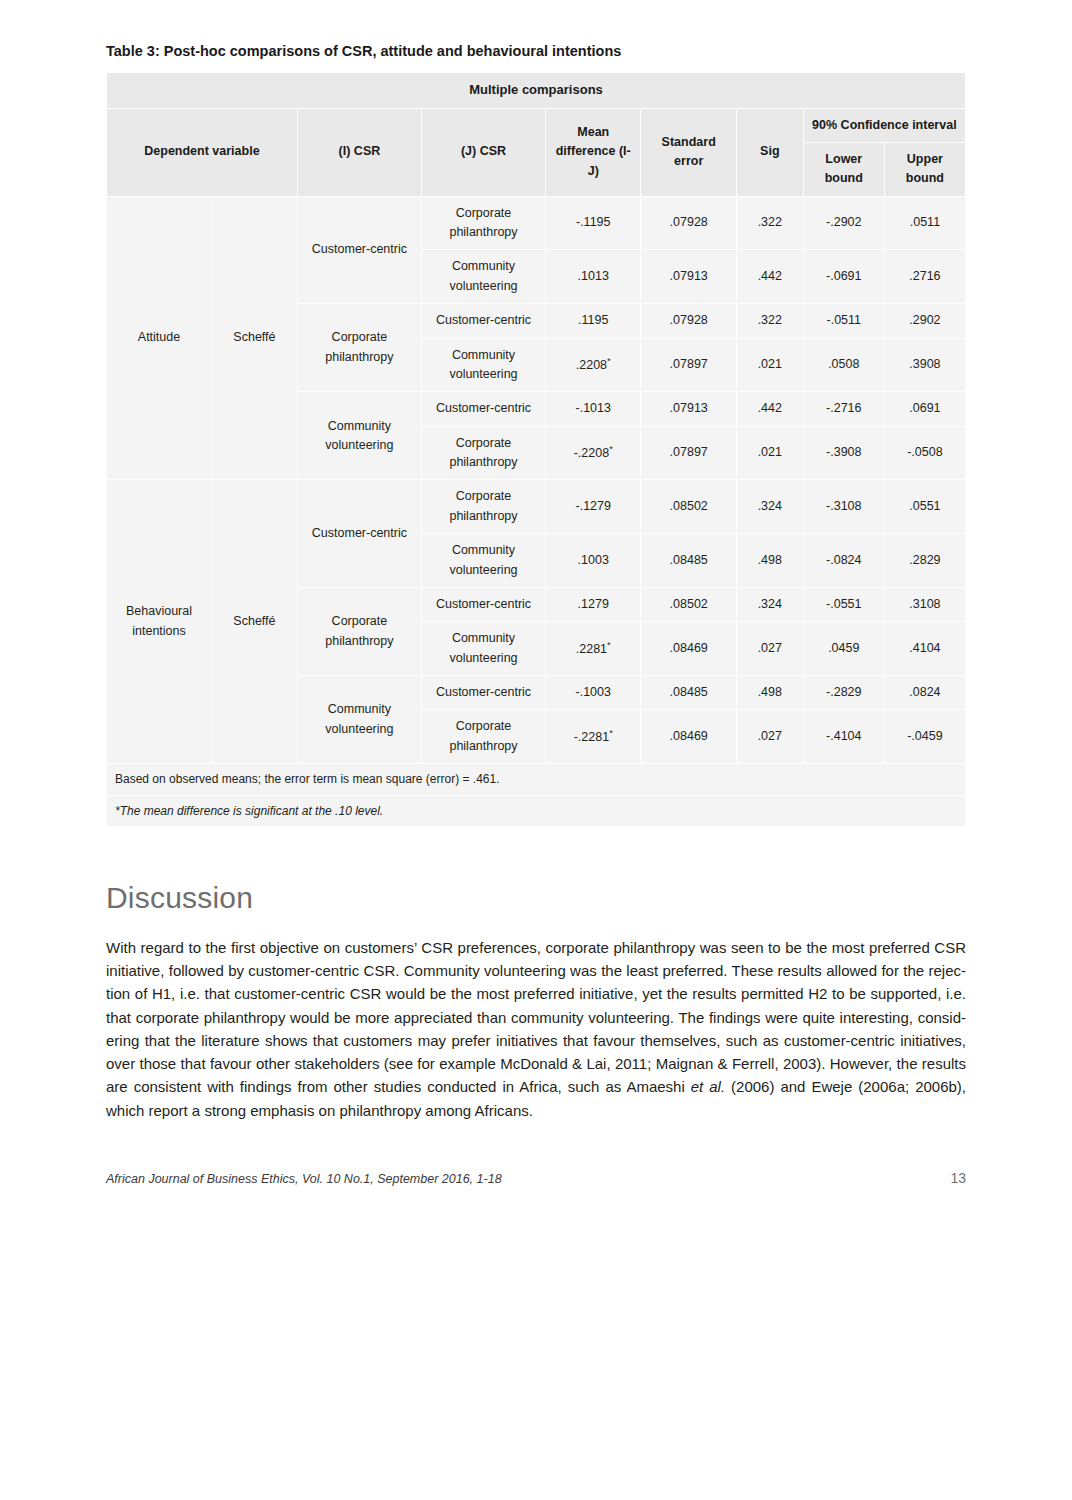Table 3: Post-hoc comparisons of CSR, attitude and behavioural intentions
| Multiple comparisons |
| --- |
| Dependent variable | (I) CSR | (J) CSR | Mean difference (I-J) | Standard error | Sig | 90% Confidence interval |
| Lower bound | Upper bound |
| Attitude | Scheffé | Customer-centric | Corporate philanthropy | -.1195 | .07928 | .322 | -.2902 | .0511 |
| Community volunteering | .1013 | .07913 | .442 | -.0691 | .2716 |
| Corporate philanthropy | Customer-centric | .1195 | .07928 | .322 | -.0511 | .2902 |
| Community volunteering | .2208 * | .07897 | .021 | .0508 | .3908 |
| Community volunteering | Customer-centric | -.1013 | .07913 | .442 | -.2716 | .0691 |
| Corporate philanthropy | -.2208 * | .07897 | .021 | -.3908 | -.0508 |
| Behavioural intentions | Scheffé | Customer-centric | Corporate philanthropy | -.1279 | .08502 | .324 | -.3108 | .0551 |
| Community volunteering | .1003 | .08485 | .498 | -.0824 | .2829 |
| Corporate philanthropy | Customer-centric | .1279 | .08502 | .324 | -.0551 | .3108 |
| Community volunteering | .2281 * | .08469 | .027 | .0459 | .4104 |
| Community volunteering | Customer-centric | -.1003 | .08485 | .498 | -.2829 | .0824 |
| Corporate philanthropy | -.2281 * | .08469 | .027 | -.4104 | -.0459 |
Based on observed means; the error term is mean square (error) = .461.
*The mean difference is significant at the .10 level.
Discussion
With regard to the first objective on customers’ CSR preferences, corporate philanthropy was seen to be the most preferred CSR initiative, followed by customer-centric CSR. Community volunteering was the least preferred. These results allowed for the rejection of H1, i.e. that customer-centric CSR would be the most preferred initiative, yet the results permitted H2 to be supported, i.e. that corporate philanthropy would be more appreciated than community volunteering. The findings were quite interesting, considering that the literature shows that customers may prefer initiatives that favour themselves, such as customer-centric initiatives, over those that favour other stakeholders (see for example McDonald & Lai, 2011; Maignan & Ferrell, 2003). However, the results are consistent with findings from other studies conducted in Africa, such as Amaeshi et al. (2006) and Eweje (2006a; 2006b), which report a strong emphasis on philanthropy among Africans.
African Journal of Business Ethics, Vol. 10 No.1, September 2016, 1-18 13